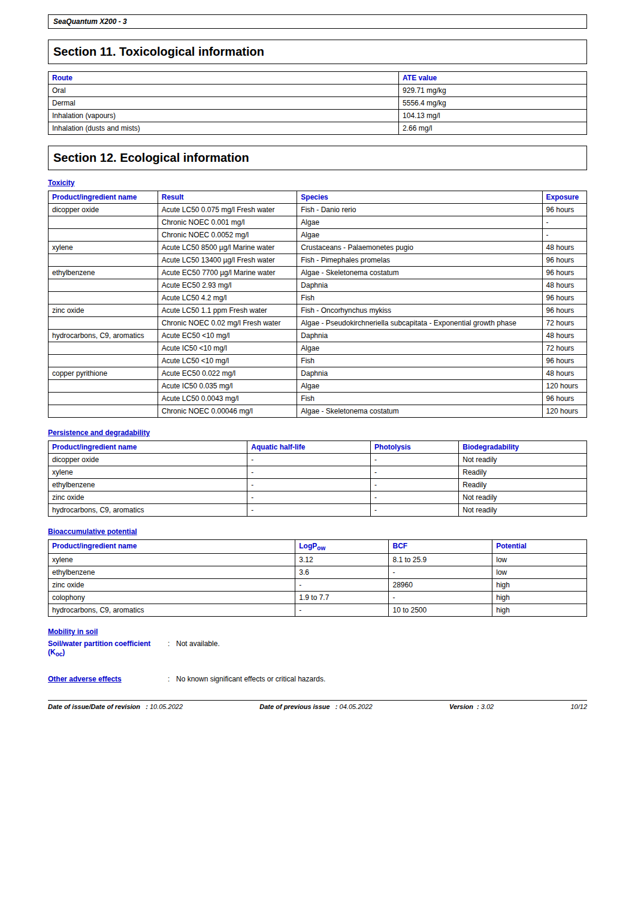SeaQuantum X200 - 3
Section 11. Toxicological information
| Route | ATE value |
| --- | --- |
| Oral | 929.71 mg/kg |
| Dermal | 5556.4 mg/kg |
| Inhalation (vapours) | 104.13 mg/l |
| Inhalation (dusts and mists) | 2.66 mg/l |
Section 12. Ecological information
Toxicity
| Product/ingredient name | Result | Species | Exposure |
| --- | --- | --- | --- |
| dicopper oxide | Acute LC50 0.075 mg/l Fresh water | Fish - Danio rerio | 96 hours |
| | Chronic NOEC 0.001 mg/l | Algae | - |
| | Chronic NOEC 0.0052 mg/l | Algae | - |
| xylene | Acute LC50 8500 µg/l Marine water | Crustaceans - Palaemonetes pugio | 48 hours |
| | Acute LC50 13400 µg/l Fresh water | Fish - Pimephales promelas | 96 hours |
| ethylbenzene | Acute EC50 7700 µg/l Marine water | Algae - Skeletonema costatum | 96 hours |
| | Acute EC50 2.93 mg/l | Daphnia | 48 hours |
| | Acute LC50 4.2 mg/l | Fish | 96 hours |
| zinc oxide | Acute LC50 1.1 ppm Fresh water | Fish - Oncorhynchus mykiss | 96 hours |
| | Chronic NOEC 0.02 mg/l Fresh water | Algae - Pseudokirchneriella subcapitata - Exponential growth phase | 72 hours |
| hydrocarbons, C9, aromatics | Acute EC50 <10 mg/l | Daphnia | 48 hours |
| | Acute IC50 <10 mg/l | Algae | 72 hours |
| | Acute LC50 <10 mg/l | Fish | 96 hours |
| copper pyrithione | Acute EC50 0.022 mg/l | Daphnia | 48 hours |
| | Acute IC50 0.035 mg/l | Algae | 120 hours |
| | Acute LC50 0.0043 mg/l | Fish | 96 hours |
| | Chronic NOEC 0.00046 mg/l | Algae - Skeletonema costatum | 120 hours |
Persistence and degradability
| Product/ingredient name | Aquatic half-life | Photolysis | Biodegradability |
| --- | --- | --- | --- |
| dicopper oxide | - | - | Not readily |
| xylene | - | - | Readily |
| ethylbenzene | - | - | Readily |
| zinc oxide | - | - | Not readily |
| hydrocarbons, C9, aromatics | - | - | Not readily |
Bioaccumulative potential
| Product/ingredient name | LogP ow | BCF | Potential |
| --- | --- | --- | --- |
| xylene | 3.12 | 8.1 to 25.9 | low |
| ethylbenzene | 3.6 | - | low |
| zinc oxide | - | 28960 | high |
| colophony | 1.9 to 7.7 | - | high |
| hydrocarbons, C9, aromatics | - | 10 to 2500 | high |
Mobility in soil
Soil/water partition coefficient (Koc)
:
Not available.
Other adverse effects
:
No known significant effects or critical hazards.
Date of issue/Date of revision : 10.05.2022 Date of previous issue : 04.05.2022 Version : 3.02 10/12